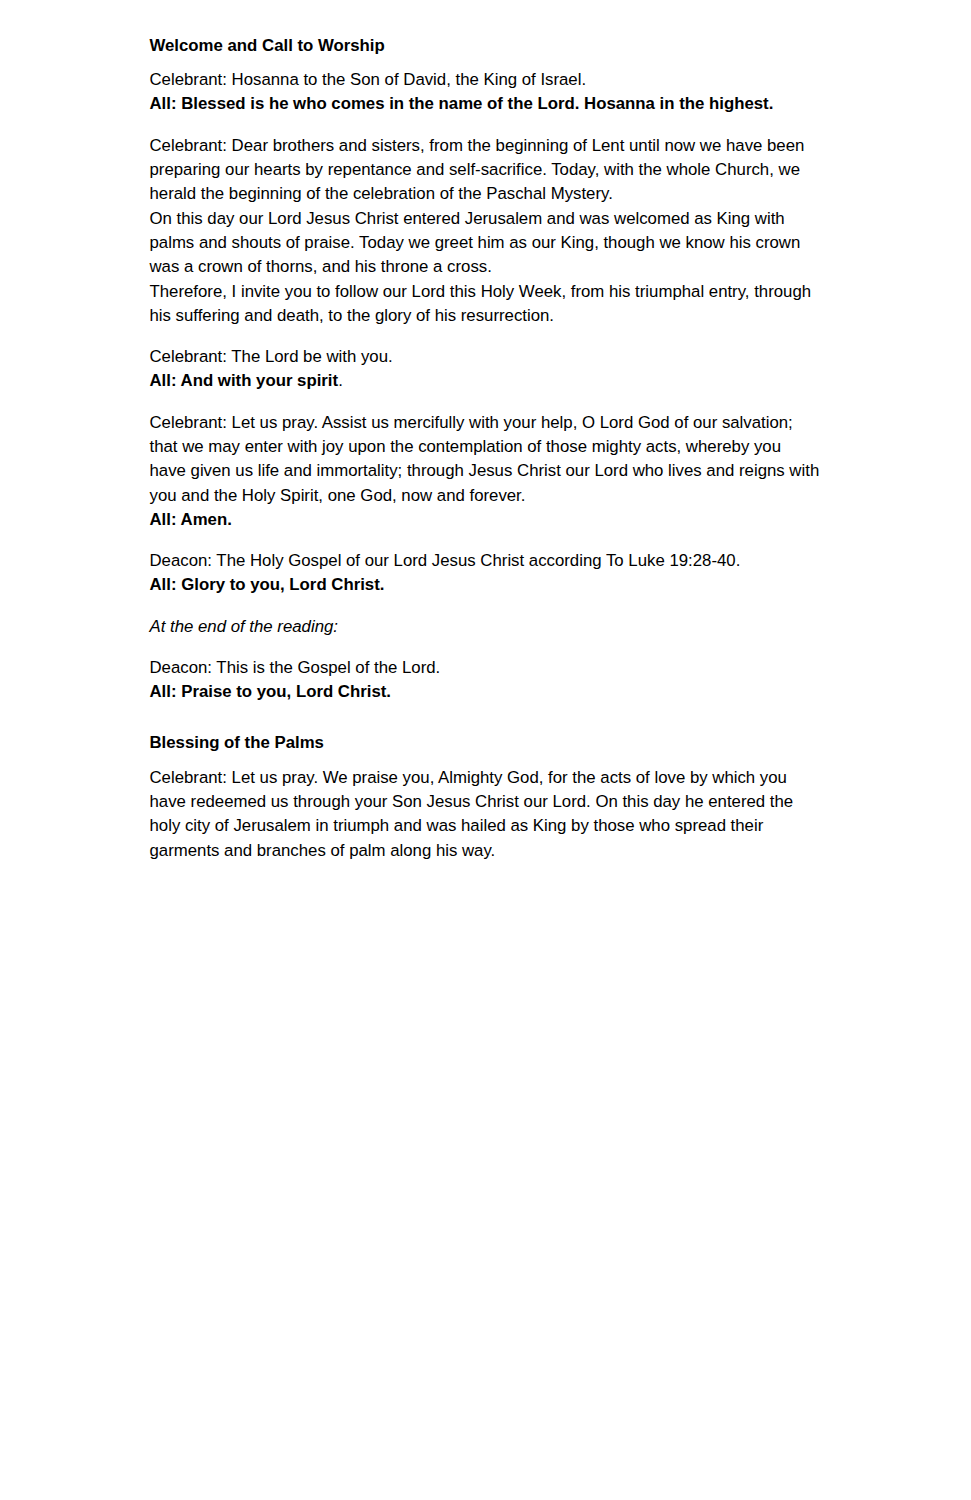Welcome and Call to Worship
Celebrant: Hosanna to the Son of David, the King of Israel.
All: Blessed is he who comes in the name of the Lord. Hosanna in the highest.
Celebrant: Dear brothers and sisters, from the beginning of Lent until now we have been preparing our hearts by repentance and self-sacrifice. Today, with the whole Church, we herald the beginning of the celebration of the Paschal Mystery.
On this day our Lord Jesus Christ entered Jerusalem and was welcomed as King with palms and shouts of praise. Today we greet him as our King, though we know his crown was a crown of thorns, and his throne a cross.
Therefore, I invite you to follow our Lord this Holy Week, from his triumphal entry, through his suffering and death, to the glory of his resurrection.
Celebrant: The Lord be with you.
All: And with your spirit.
Celebrant: Let us pray. Assist us mercifully with your help, O Lord God of our salvation; that we may enter with joy upon the contemplation of those mighty acts, whereby you have given us life and immortality; through Jesus Christ our Lord who lives and reigns with you and the Holy Spirit, one God, now and forever.
All: Amen.
Deacon: The Holy Gospel of our Lord Jesus Christ according To Luke 19:28-40.
All: Glory to you, Lord Christ.
At the end of the reading:
Deacon: This is the Gospel of the Lord.
All: Praise to you, Lord Christ.
Blessing of the Palms
Celebrant: Let us pray. We praise you, Almighty God, for the acts of love by which you have redeemed us through your Son Jesus Christ our Lord. On this day he entered the holy city of Jerusalem in triumph and was hailed as King by those who spread their garments and branches of palm along his way.